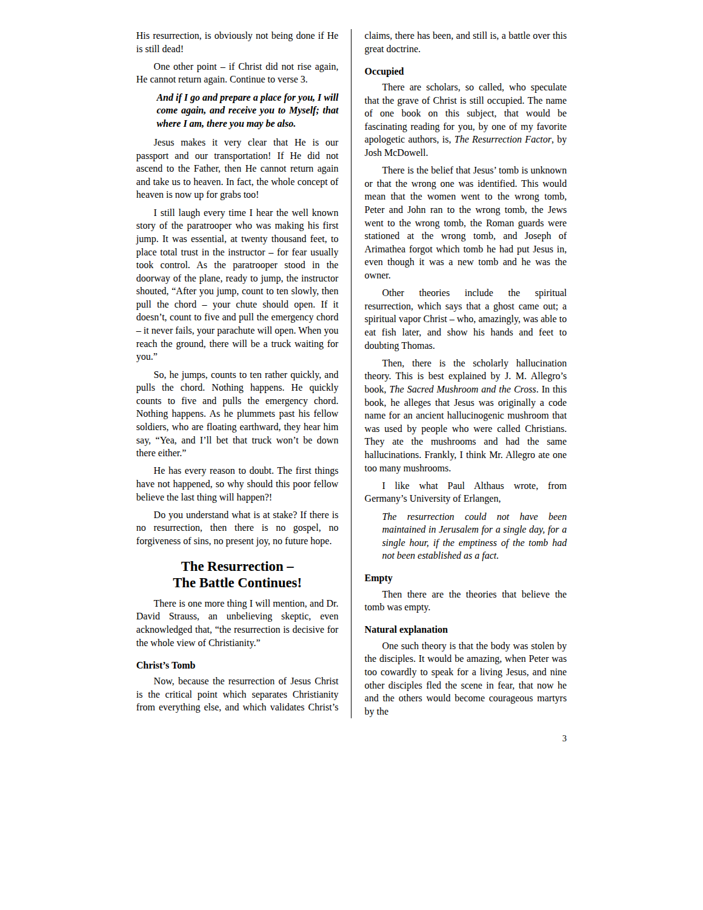His resurrection, is obviously not being done if He is still dead!
One other point – if Christ did not rise again, He cannot return again. Continue to verse 3.
And if I go and prepare a place for you, I will come again, and receive you to Myself; that where I am, there you may be also.
Jesus makes it very clear that He is our passport and our transportation! If He did not ascend to the Father, then He cannot return again and take us to heaven. In fact, the whole concept of heaven is now up for grabs too!
I still laugh every time I hear the well known story of the paratrooper who was making his first jump. It was essential, at twenty thousand feet, to place total trust in the instructor – for fear usually took control. As the paratrooper stood in the doorway of the plane, ready to jump, the instructor shouted, “After you jump, count to ten slowly, then pull the chord – your chute should open. If it doesn’t, count to five and pull the emergency chord – it never fails, your parachute will open. When you reach the ground, there will be a truck waiting for you.”
So, he jumps, counts to ten rather quickly, and pulls the chord. Nothing happens. He quickly counts to five and pulls the emergency chord. Nothing happens. As he plummets past his fellow soldiers, who are floating earthward, they hear him say, “Yea, and I’ll bet that truck won’t be down there either.”
He has every reason to doubt. The first things have not happened, so why should this poor fellow believe the last thing will happen?!
Do you understand what is at stake? If there is no resurrection, then there is no gospel, no forgiveness of sins, no present joy, no future hope.
The Resurrection –
The Battle Continues!
There is one more thing I will mention, and Dr. David Strauss, an unbelieving skeptic, even acknowledged that, “the resurrection is decisive for the whole view of Christianity.”
Christ’s Tomb
Now, because the resurrection of Jesus Christ is the critical point which separates Christianity from everything else, and which validates Christ’s claims, there has been, and still is, a battle over this great doctrine.
Occupied
There are scholars, so called, who speculate that the grave of Christ is still occupied. The name of one book on this subject, that would be fascinating reading for you, by one of my favorite apologetic authors, is, The Resurrection Factor, by Josh McDowell.
There is the belief that Jesus’ tomb is unknown or that the wrong one was identified. This would mean that the women went to the wrong tomb, Peter and John ran to the wrong tomb, the Jews went to the wrong tomb, the Roman guards were stationed at the wrong tomb, and Joseph of Arimathea forgot which tomb he had put Jesus in, even though it was a new tomb and he was the owner.
Other theories include the spiritual resurrection, which says that a ghost came out; a spiritual vapor Christ – who, amazingly, was able to eat fish later, and show his hands and feet to doubting Thomas.
Then, there is the scholarly hallucination theory. This is best explained by J. M. Allegro’s book, The Sacred Mushroom and the Cross. In this book, he alleges that Jesus was originally a code name for an ancient hallucinogenic mushroom that was used by people who were called Christians. They ate the mushrooms and had the same hallucinations. Frankly, I think Mr. Allegro ate one too many mushrooms.
I like what Paul Althaus wrote, from Germany’s University of Erlangen,
The resurrection could not have been maintained in Jerusalem for a single day, for a single hour, if the emptiness of the tomb had not been established as a fact.
Empty
Then there are the theories that believe the tomb was empty.
Natural explanation
One such theory is that the body was stolen by the disciples. It would be amazing, when Peter was too cowardly to speak for a living Jesus, and nine other disciples fled the scene in fear, that now he and the others would become courageous martyrs by the
3